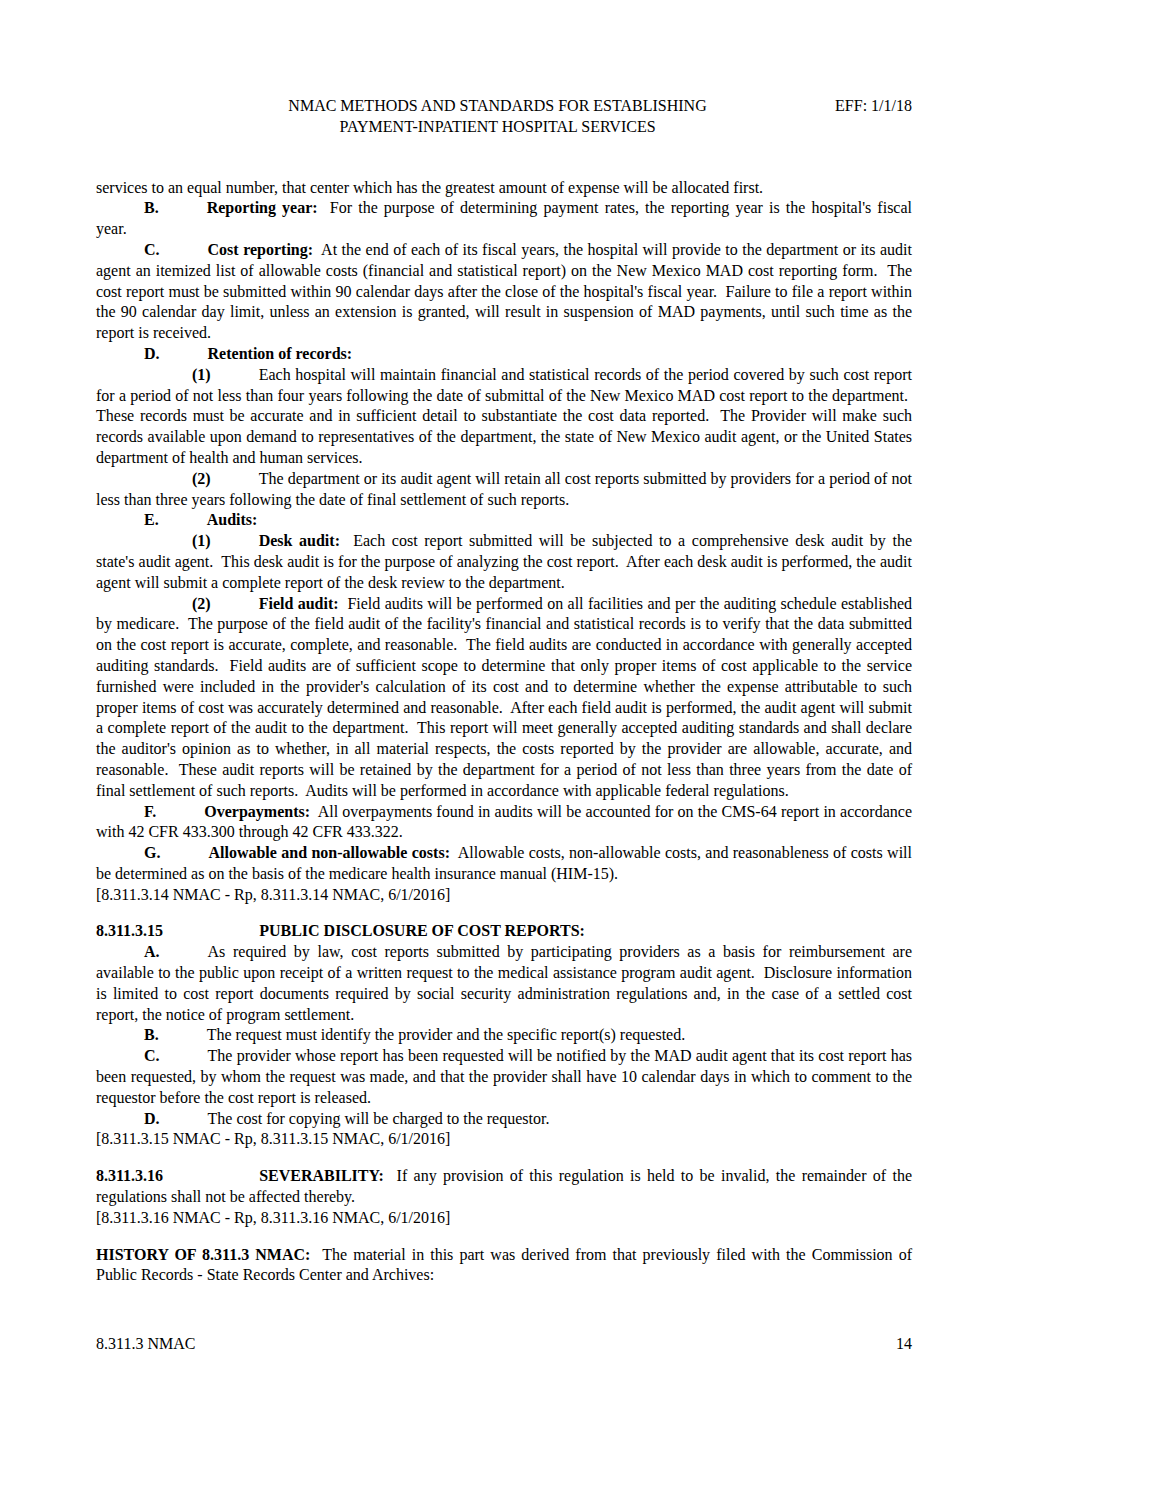NMAC METHODS AND STANDARDS FOR ESTABLISHING EFF: 1/1/18
PAYMENT-INPATIENT HOSPITAL SERVICES EFF: 1/1/18
services to an equal number, that center which has the greatest amount of expense will be allocated first.
B. Reporting year: For the purpose of determining payment rates, the reporting year is the hospital's fiscal year.
C. Cost reporting: At the end of each of its fiscal years, the hospital will provide to the department or its audit agent an itemized list of allowable costs (financial and statistical report) on the New Mexico MAD cost reporting form. The cost report must be submitted within 90 calendar days after the close of the hospital's fiscal year. Failure to file a report within the 90 calendar day limit, unless an extension is granted, will result in suspension of MAD payments, until such time as the report is received.
D. Retention of records:
(1) Each hospital will maintain financial and statistical records of the period covered by such cost report for a period of not less than four years following the date of submittal of the New Mexico MAD cost report to the department. These records must be accurate and in sufficient detail to substantiate the cost data reported. The Provider will make such records available upon demand to representatives of the department, the state of New Mexico audit agent, or the United States department of health and human services.
(2) The department or its audit agent will retain all cost reports submitted by providers for a period of not less than three years following the date of final settlement of such reports.
E. Audits:
(1) Desk audit: Each cost report submitted will be subjected to a comprehensive desk audit by the state's audit agent. This desk audit is for the purpose of analyzing the cost report. After each desk audit is performed, the audit agent will submit a complete report of the desk review to the department.
(2) Field audit: Field audits will be performed on all facilities and per the auditing schedule established by medicare. The purpose of the field audit of the facility's financial and statistical records is to verify that the data submitted on the cost report is accurate, complete, and reasonable. The field audits are conducted in accordance with generally accepted auditing standards. Field audits are of sufficient scope to determine that only proper items of cost applicable to the service furnished were included in the provider's calculation of its cost and to determine whether the expense attributable to such proper items of cost was accurately determined and reasonable. After each field audit is performed, the audit agent will submit a complete report of the audit to the department. This report will meet generally accepted auditing standards and shall declare the auditor's opinion as to whether, in all material respects, the costs reported by the provider are allowable, accurate, and reasonable. These audit reports will be retained by the department for a period of not less than three years from the date of final settlement of such reports. Audits will be performed in accordance with applicable federal regulations.
F. Overpayments: All overpayments found in audits will be accounted for on the CMS-64 report in accordance with 42 CFR 433.300 through 42 CFR 433.322.
G. Allowable and non-allowable costs: Allowable costs, non-allowable costs, and reasonableness of costs will be determined as on the basis of the medicare health insurance manual (HIM-15).
[8.311.3.14 NMAC - Rp, 8.311.3.14 NMAC, 6/1/2016]
8.311.3.15 PUBLIC DISCLOSURE OF COST REPORTS:
A. As required by law, cost reports submitted by participating providers as a basis for reimbursement are available to the public upon receipt of a written request to the medical assistance program audit agent. Disclosure information is limited to cost report documents required by social security administration regulations and, in the case of a settled cost report, the notice of program settlement.
B. The request must identify the provider and the specific report(s) requested.
C. The provider whose report has been requested will be notified by the MAD audit agent that its cost report has been requested, by whom the request was made, and that the provider shall have 10 calendar days in which to comment to the requestor before the cost report is released.
D. The cost for copying will be charged to the requestor.
[8.311.3.15 NMAC - Rp, 8.311.3.15 NMAC, 6/1/2016]
8.311.3.16 SEVERABILITY: If any provision of this regulation is held to be invalid, the remainder of the regulations shall not be affected thereby.
[8.311.3.16 NMAC - Rp, 8.311.3.16 NMAC, 6/1/2016]
HISTORY OF 8.311.3 NMAC: The material in this part was derived from that previously filed with the Commission of Public Records - State Records Center and Archives:
8.311.3 NMAC 14